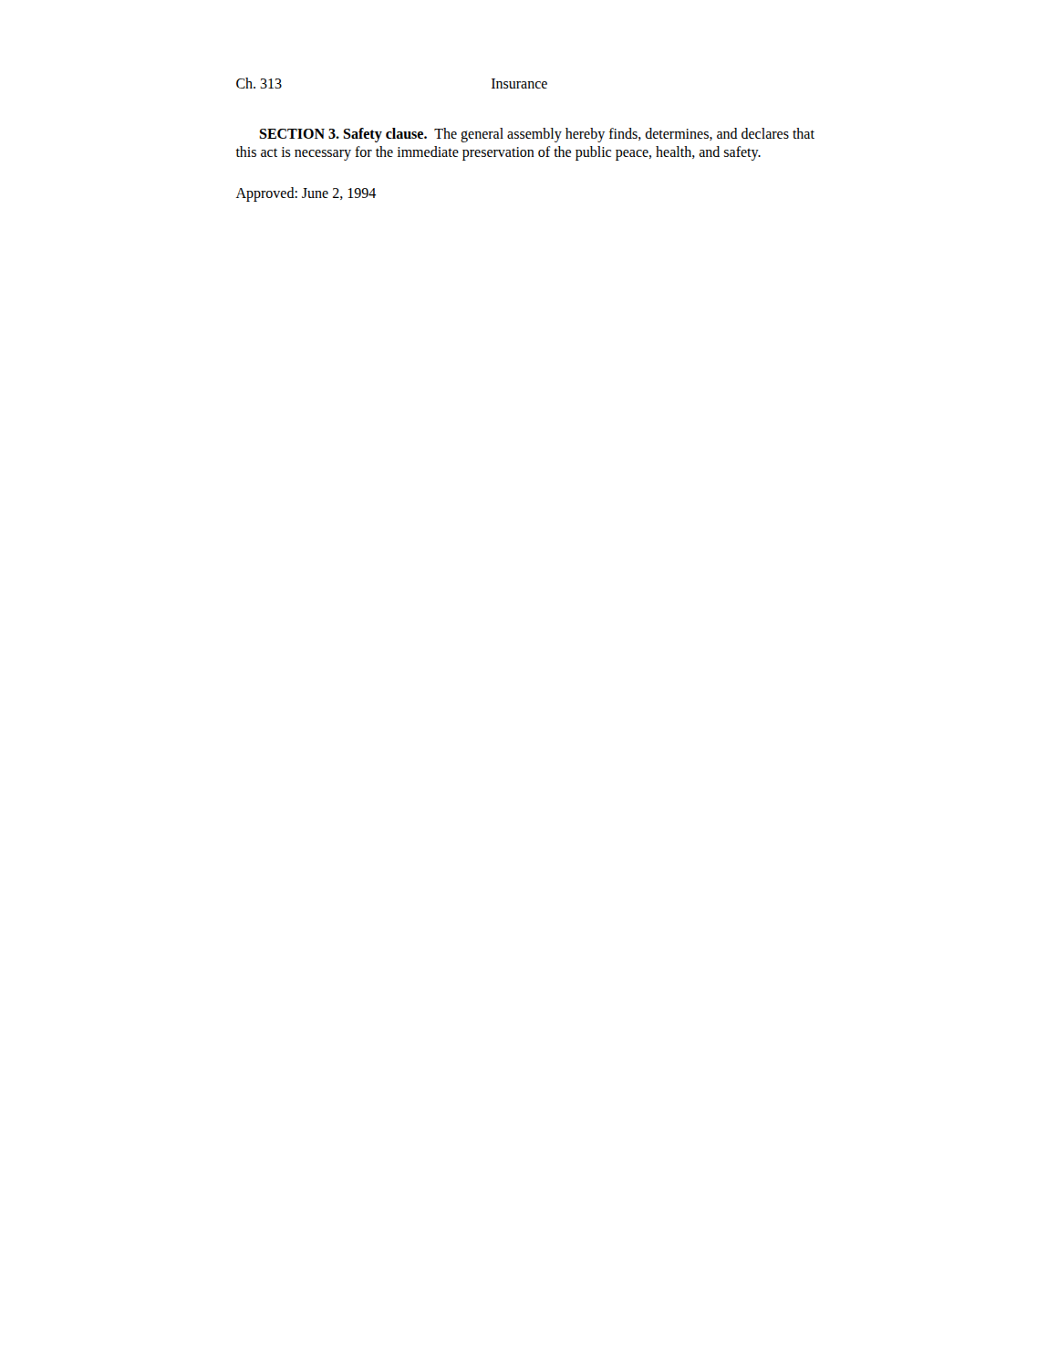Ch. 313 Insurance
SECTION 3. Safety clause. The general assembly hereby finds, determines, and declares that this act is necessary for the immediate preservation of the public peace, health, and safety.
Approved: June 2, 1994